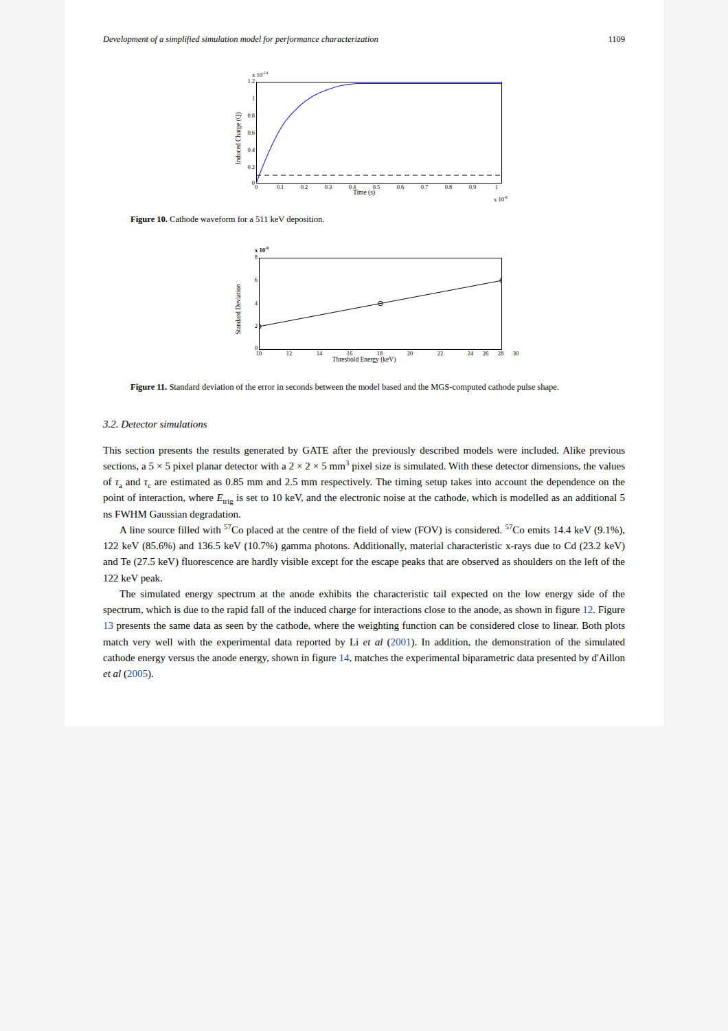Development of a simplified simulation model for performance characterization 1109
Induced Charge (Q)
x 10-14
x 10-6
Time (s)
1.2
1
0.8
0.6
0.4
0.2
0
0
0.1
0.2
0.3
0.4
0.5
0.6
0.7
0.8
0.9
1
Figure 10. Cathode waveform for a 511 keV deposition.
Standard Deviation
x 10-9
Threshold Energy (keV)
8
6
4
2
0
10
12
14
16
18
20
22
24
26
28
30
Figure 11. Standard deviation of the error in seconds between the model based and the MGS-computed cathode pulse shape.
3.2. Detector simulations
This section presents the results generated by GATE after the previously described models were included. Alike previous sections, a 5 × 5 pixel planar detector with a 2 × 2 × 5 mm3 pixel size is simulated. With these detector dimensions, the values of τa and τc are estimated as 0.85 mm and 2.5 mm respectively. The timing setup takes into account the dependence on the point of interaction, where Etrig is set to 10 keV, and the electronic noise at the cathode, which is modelled as an additional 5 ns FWHM Gaussian degradation.
A line source filled with 57Co placed at the centre of the field of view (FOV) is considered. 57Co emits 14.4 keV (9.1%), 122 keV (85.6%) and 136.5 keV (10.7%) gamma photons. Additionally, material characteristic x-rays due to Cd (23.2 keV) and Te (27.5 keV) fluorescence are hardly visible except for the escape peaks that are observed as shoulders on the left of the 122 keV peak.
The simulated energy spectrum at the anode exhibits the characteristic tail expected on the low energy side of the spectrum, which is due to the rapid fall of the induced charge for interactions close to the anode, as shown in figure 12. Figure 13 presents the same data as seen by the cathode, where the weighting function can be considered close to linear. Both plots match very well with the experimental data reported by Li et al (2001). In addition, the demonstration of the simulated cathode energy versus the anode energy, shown in figure 14, matches the experimental biparametric data presented by d'Aillon et al (2005).